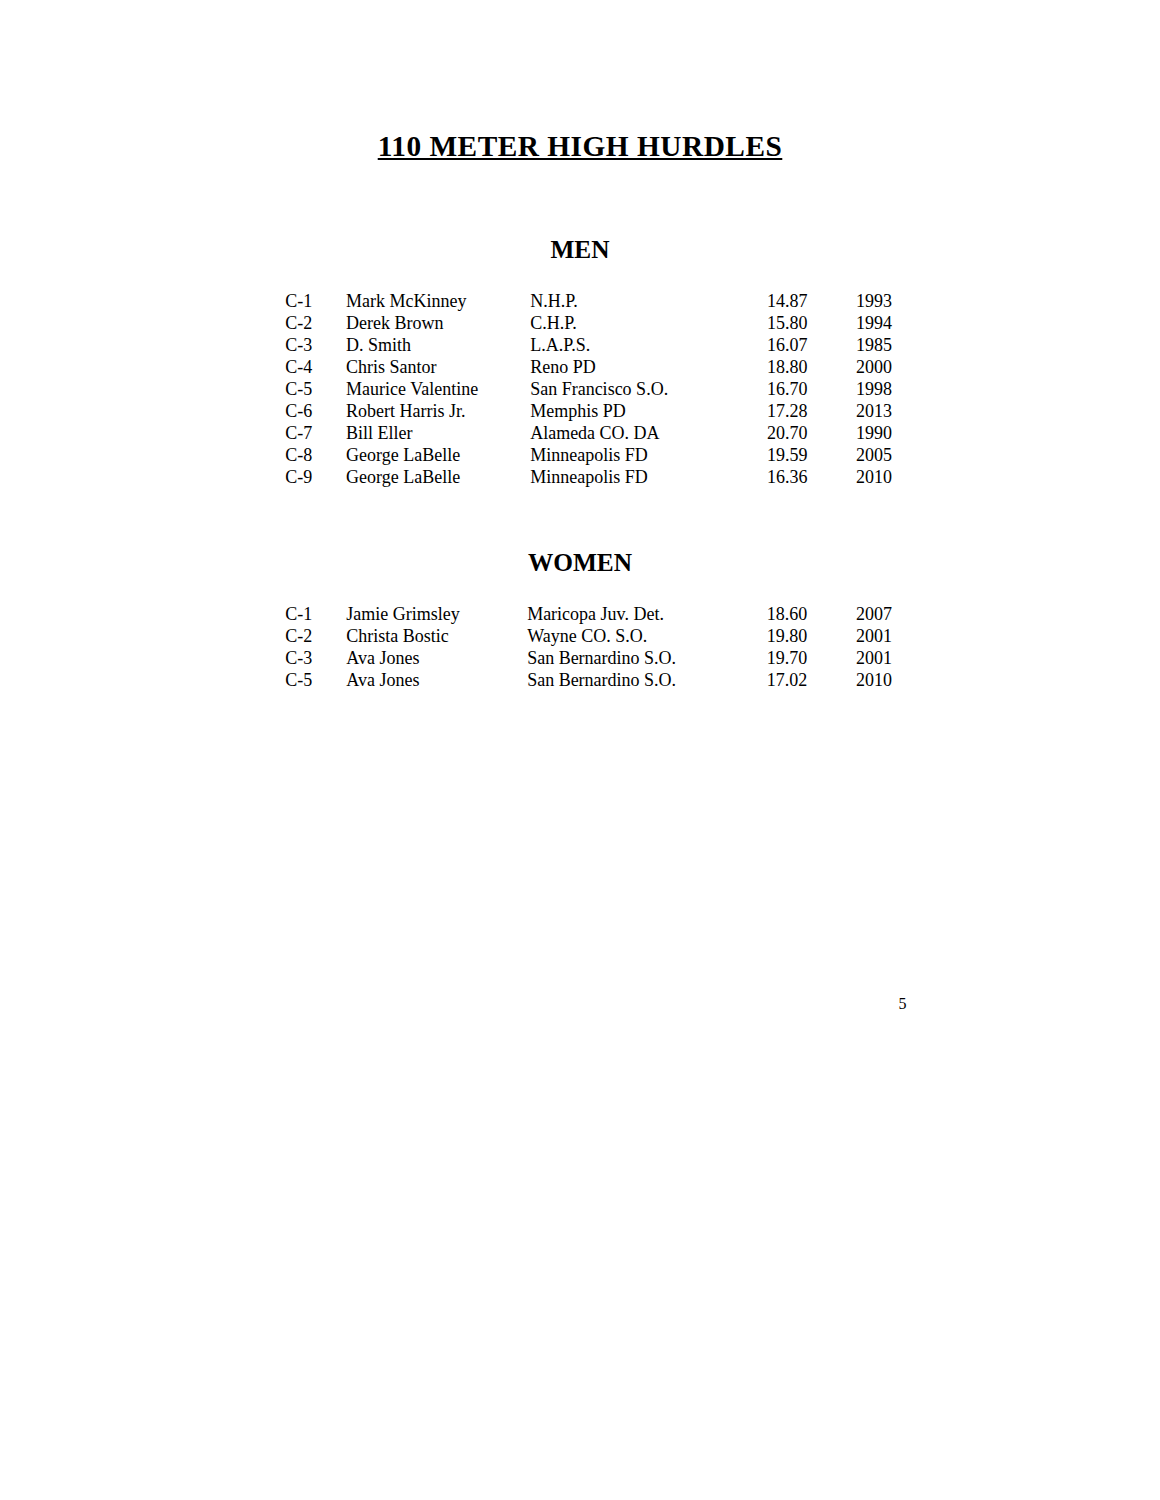110 METER HIGH HURDLES
MEN
| C-1 | Mark McKinney | N.H.P. | 14.87 | 1993 |
| C-2 | Derek Brown | C.H.P. | 15.80 | 1994 |
| C-3 | D. Smith | L.A.P.S. | 16.07 | 1985 |
| C-4 | Chris Santor | Reno PD | 18.80 | 2000 |
| C-5 | Maurice Valentine | San Francisco S.O. | 16.70 | 1998 |
| C-6 | Robert Harris Jr. | Memphis PD | 17.28 | 2013 |
| C-7 | Bill Eller | Alameda CO. DA | 20.70 | 1990 |
| C-8 | George LaBelle | Minneapolis FD | 19.59 | 2005 |
| C-9 | George LaBelle | Minneapolis FD | 16.36 | 2010 |
WOMEN
| C-1 | Jamie Grimsley | Maricopa Juv. Det. | 18.60 | 2007 |
| C-2 | Christa Bostic | Wayne CO. S.O. | 19.80 | 2001 |
| C-3 | Ava Jones | San Bernardino S.O. | 19.70 | 2001 |
| C-5 | Ava Jones | San Bernardino S.O. | 17.02 | 2010 |
5